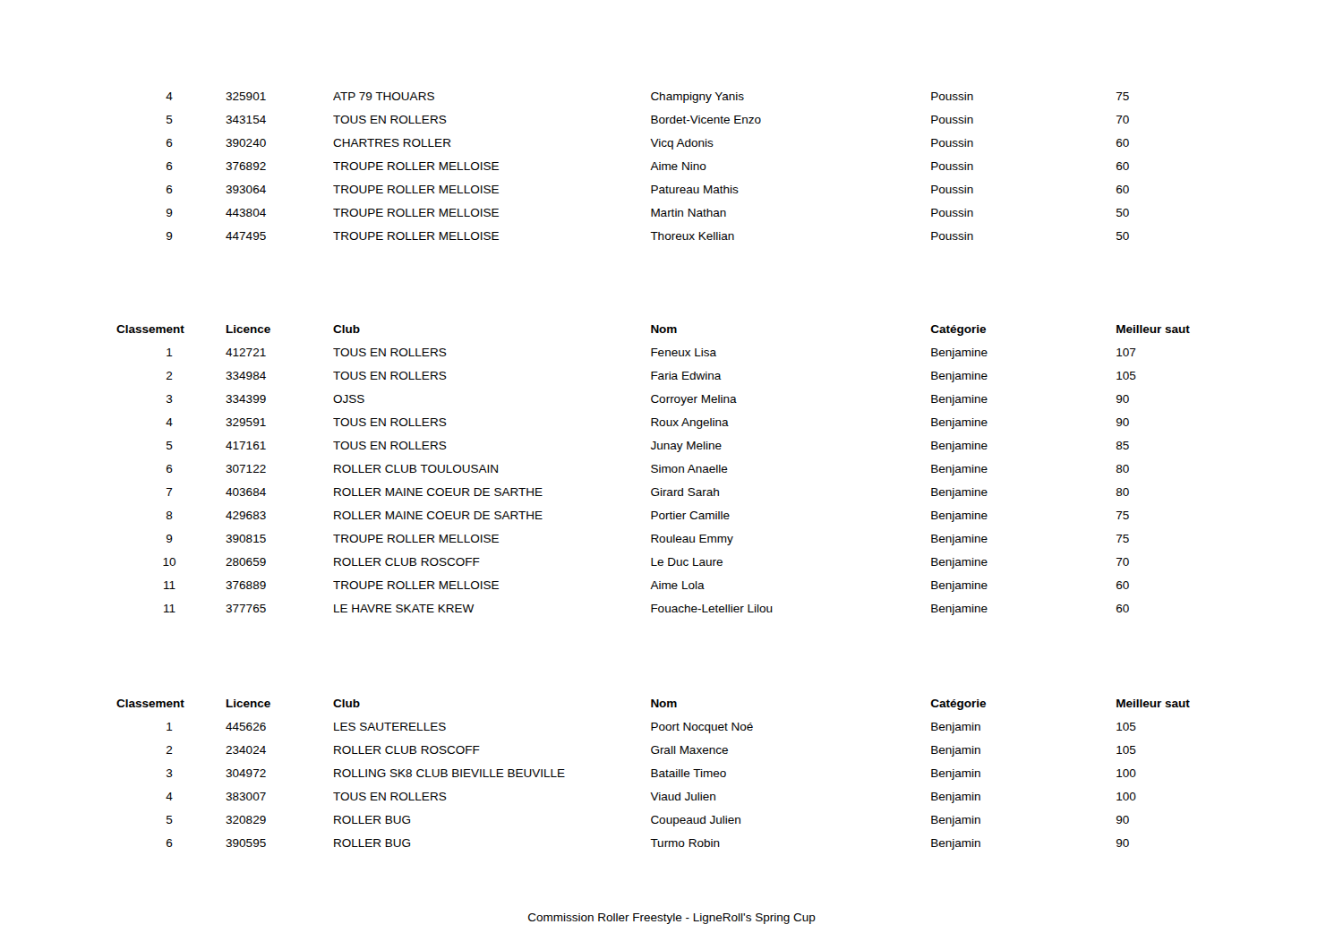| 4 | 325901 | ATP 79 THOUARS | Champigny Yanis | Poussin | 75 |
| 5 | 343154 | TOUS EN ROLLERS | Bordet-Vicente Enzo | Poussin | 70 |
| 6 | 390240 | CHARTRES ROLLER | Vicq Adonis | Poussin | 60 |
| 6 | 376892 | TROUPE ROLLER MELLOISE | Aime Nino | Poussin | 60 |
| 6 | 393064 | TROUPE ROLLER MELLOISE | Patureau Mathis | Poussin | 60 |
| 9 | 443804 | TROUPE ROLLER MELLOISE | Martin Nathan | Poussin | 50 |
| 9 | 447495 | TROUPE ROLLER MELLOISE | Thoreux Kellian | Poussin | 50 |
| Classement | Licence | Club | Nom | Catégorie | Meilleur saut |
| --- | --- | --- | --- | --- | --- |
| 1 | 412721 | TOUS EN ROLLERS | Feneux Lisa | Benjamine | 107 |
| 2 | 334984 | TOUS EN ROLLERS | Faria Edwina | Benjamine | 105 |
| 3 | 334399 | OJSS | Corroyer Melina | Benjamine | 90 |
| 4 | 329591 | TOUS EN ROLLERS | Roux Angelina | Benjamine | 90 |
| 5 | 417161 | TOUS EN ROLLERS | Junay Meline | Benjamine | 85 |
| 6 | 307122 | ROLLER CLUB TOULOUSAIN | Simon Anaelle | Benjamine | 80 |
| 7 | 403684 | ROLLER MAINE COEUR DE SARTHE | Girard Sarah | Benjamine | 80 |
| 8 | 429683 | ROLLER MAINE COEUR DE SARTHE | Portier Camille | Benjamine | 75 |
| 9 | 390815 | TROUPE ROLLER MELLOISE | Rouleau Emmy | Benjamine | 75 |
| 10 | 280659 | ROLLER CLUB ROSCOFF | Le Duc Laure | Benjamine | 70 |
| 11 | 376889 | TROUPE ROLLER MELLOISE | Aime Lola | Benjamine | 60 |
| 11 | 377765 | LE HAVRE SKATE KREW | Fouache-Letellier Lilou | Benjamine | 60 |
| Classement | Licence | Club | Nom | Catégorie | Meilleur saut |
| --- | --- | --- | --- | --- | --- |
| 1 | 445626 | LES SAUTERELLES | Poort Nocquet Noé | Benjamin | 105 |
| 2 | 234024 | ROLLER CLUB ROSCOFF | Grall Maxence | Benjamin | 105 |
| 3 | 304972 | ROLLING SK8 CLUB BIEVILLE BEUVILLE | Bataille Timeo | Benjamin | 100 |
| 4 | 383007 | TOUS EN ROLLERS | Viaud Julien | Benjamin | 100 |
| 5 | 320829 | ROLLER BUG | Coupeaud Julien | Benjamin | 90 |
| 6 | 390595 | ROLLER BUG | Turmo Robin | Benjamin | 90 |
Commission Roller Freestyle - LigneRoll's Spring Cup